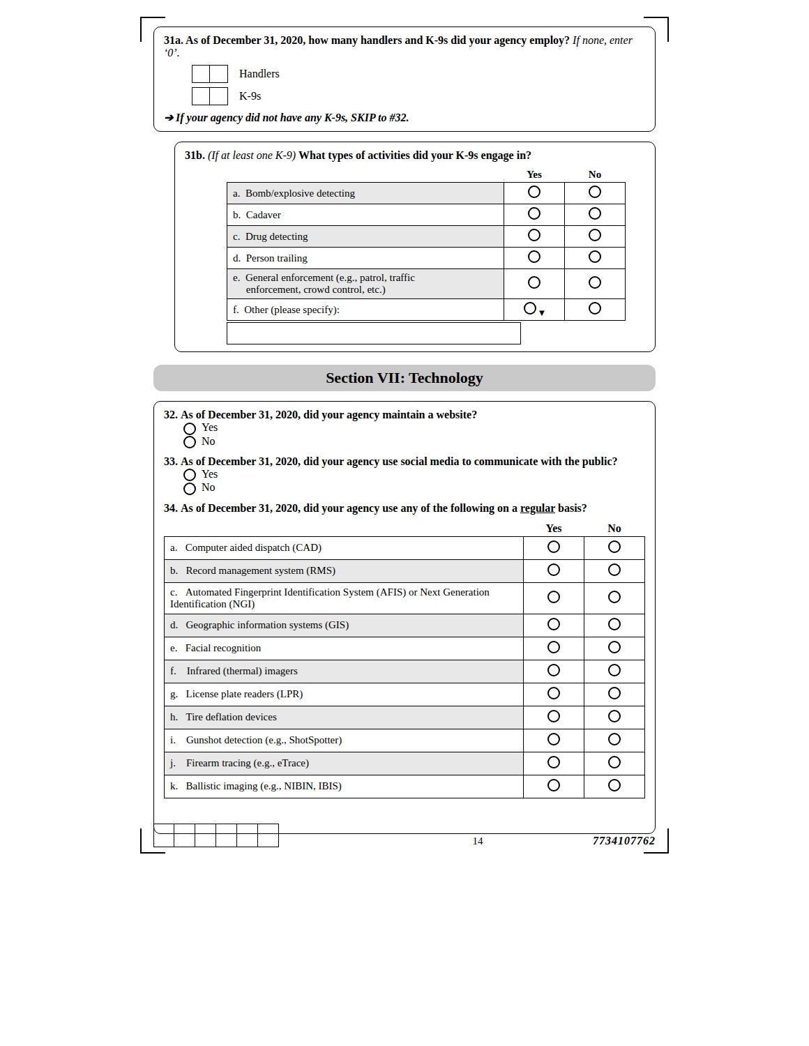31a. As of December 31, 2020, how many handlers and K-9s did your agency employ? If none, enter ‘0’.
Handlers
K-9s
➔ If your agency did not have any K-9s, SKIP to #32.
31b. (If at least one K-9) What types of activities did your K-9s engage in?
| | Yes | No |
| --- | --- | --- |
| a. Bomb/explosive detecting | | |
| b. Cadaver | | |
| c. Drug detecting | | |
| d. Person trailing | | |
| e. General enforcement (e.g., patrol, traffic enforcement, crowd control, etc.) | | |
| f. Other (please specify): | ▼ | |
Section VII: Technology
32. As of December 31, 2020, did your agency maintain a website?
Yes
No
33. As of December 31, 2020, did your agency use social media to communicate with the public?
Yes
No
34. As of December 31, 2020, did your agency use any of the following on a regular basis?
| | Yes | No |
| --- | --- | --- |
| a. Computer aided dispatch (CAD) | | |
| b. Record management system (RMS) | | |
| c. Automated Fingerprint Identification System (AFIS) or Next Generation Identification (NGI) | | |
| d. Geographic information systems (GIS) | | |
| e. Facial recognition | | |
| f. Infrared (thermal) imagers | | |
| g. License plate readers (LPR) | | |
| h. Tire deflation devices | | |
| i. Gunshot detection (e.g., ShotSpotter) | | |
| j. Firearm tracing (e.g., eTrace) | | |
| k. Ballistic imaging (e.g., NIBIN, IBIS) | | |
14
7734107762